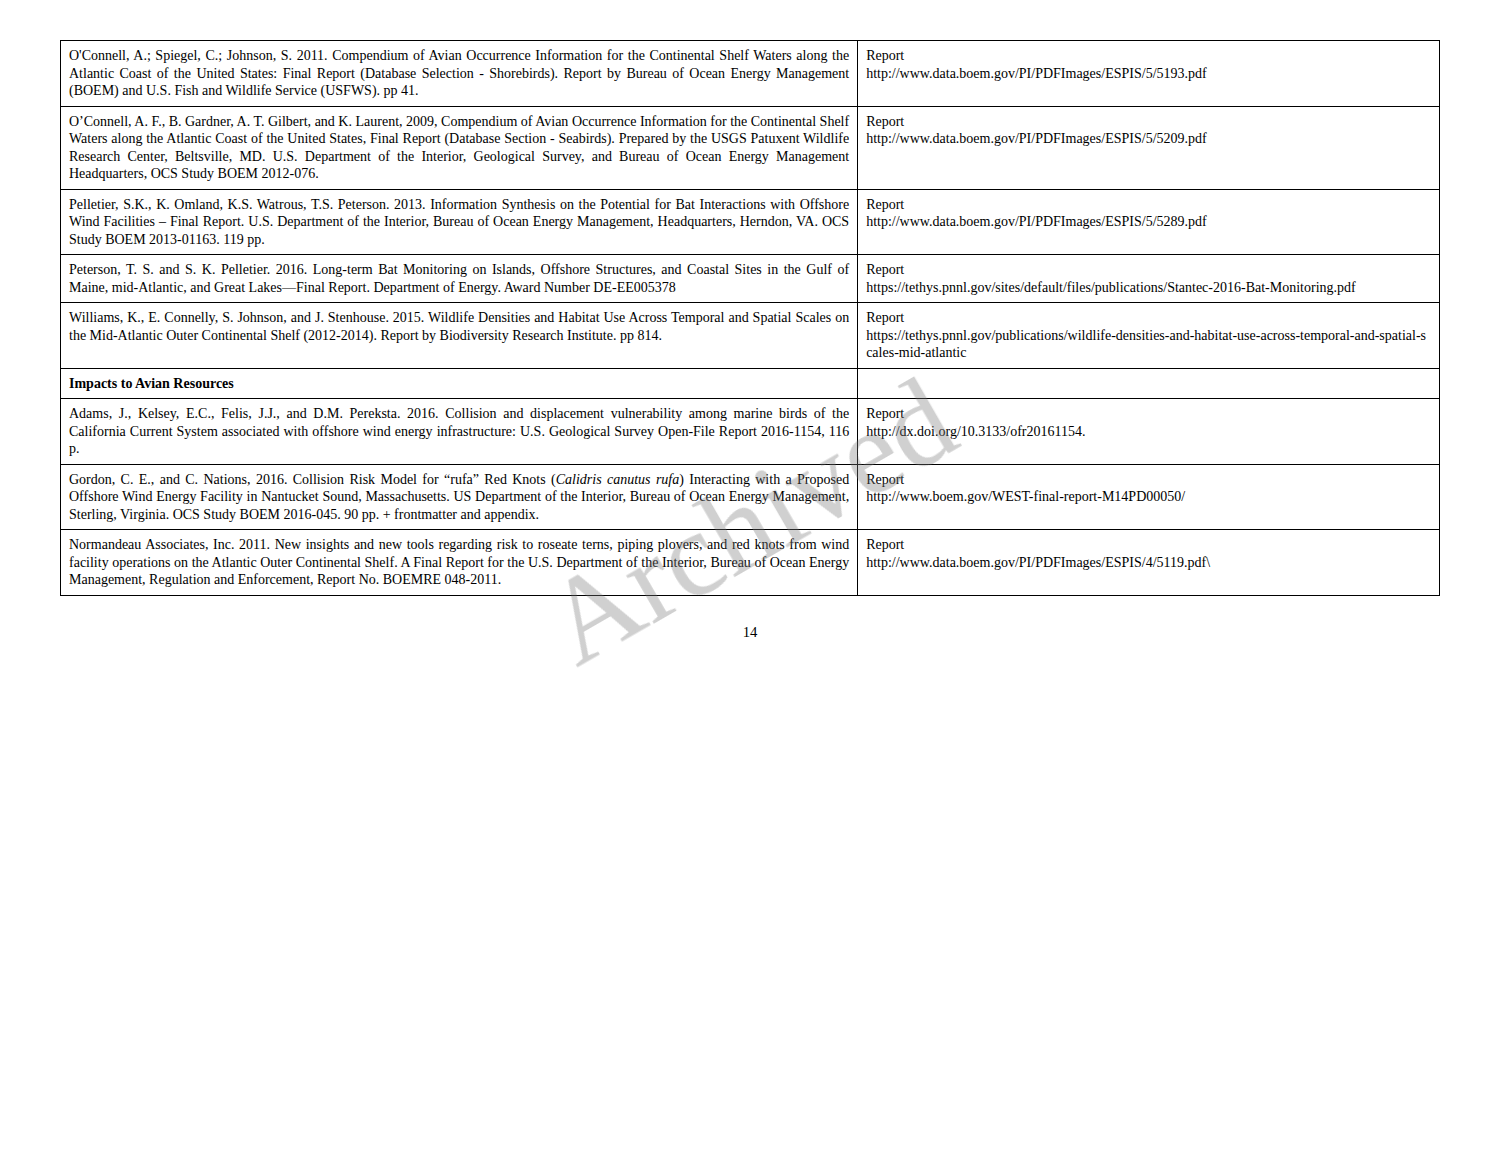Archived
| O'Connell, A.; Spiegel, C.; Johnson, S. 2011. Compendium of Avian Occurrence Information for the Continental Shelf Waters along the Atlantic Coast of the United States: Final Report (Database Selection - Shorebirds). Report by Bureau of Ocean Energy Management (BOEM) and U.S. Fish and Wildlife Service (USFWS). pp 41. | Report http://www.data.boem.gov/PI/PDFImages/ESPIS/5/5193.pdf |
| O’Connell, A. F., B. Gardner, A. T. Gilbert, and K. Laurent, 2009, Compendium of Avian Occurrence Information for the Continental Shelf Waters along the Atlantic Coast of the United States, Final Report (Database Section - Seabirds). Prepared by the USGS Patuxent Wildlife Research Center, Beltsville, MD. U.S. Department of the Interior, Geological Survey, and Bureau of Ocean Energy Management Headquarters, OCS Study BOEM 2012-076. | Report http://www.data.boem.gov/PI/PDFImages/ESPIS/5/5209.pdf |
| Pelletier, S.K., K. Omland, K.S. Watrous, T.S. Peterson. 2013. Information Synthesis on the Potential for Bat Interactions with Offshore Wind Facilities – Final Report. U.S. Department of the Interior, Bureau of Ocean Energy Management, Headquarters, Herndon, VA. OCS Study BOEM 2013-01163. 119 pp. | Report http://www.data.boem.gov/PI/PDFImages/ESPIS/5/5289.pdf |
| Peterson, T. S. and S. K. Pelletier. 2016. Long-term Bat Monitoring on Islands, Offshore Structures, and Coastal Sites in the Gulf of Maine, mid-Atlantic, and Great Lakes—Final Report. Department of Energy. Award Number DE-EE005378 | Report https://tethys.pnnl.gov/sites/default/files/publications/Stantec-2016-Bat-Monitoring.pdf |
| Williams, K., E. Connelly, S. Johnson, and J. Stenhouse. 2015. Wildlife Densities and Habitat Use Across Temporal and Spatial Scales on the Mid-Atlantic Outer Continental Shelf (2012-2014). Report by Biodiversity Research Institute. pp 814. | Report https://tethys.pnnl.gov/publications/wildlife-densities-and-habitat-use-across-temporal-and-spatial-scales-mid-atlantic |
| Impacts to Avian Resources | |
| Adams, J., Kelsey, E.C., Felis, J.J., and D.M. Pereksta. 2016. Collision and displacement vulnerability among marine birds of the California Current System associated with offshore wind energy infrastructure: U.S. Geological Survey Open-File Report 2016-1154, 116 p. | Report http://dx.doi.org/10.3133/ofr20161154. |
| Gordon, C. E., and C. Nations, 2016. Collision Risk Model for “rufa” Red Knots ( Calidris canutus rufa ) Interacting with a Proposed Offshore Wind Energy Facility in Nantucket Sound, Massachusetts. US Department of the Interior, Bureau of Ocean Energy Management, Sterling, Virginia. OCS Study BOEM 2016-045. 90 pp. + frontmatter and appendix. | Report http://www.boem.gov/WEST-final-report-M14PD00050/ |
| Normandeau Associates, Inc. 2011. New insights and new tools regarding risk to roseate terns, piping plovers, and red knots from wind facility operations on the Atlantic Outer Continental Shelf. A Final Report for the U.S. Department of the Interior, Bureau of Ocean Energy Management, Regulation and Enforcement, Report No. BOEMRE 048-2011. | Report http://www.data.boem.gov/PI/PDFImages/ESPIS/4/5119.pdf\ |
14